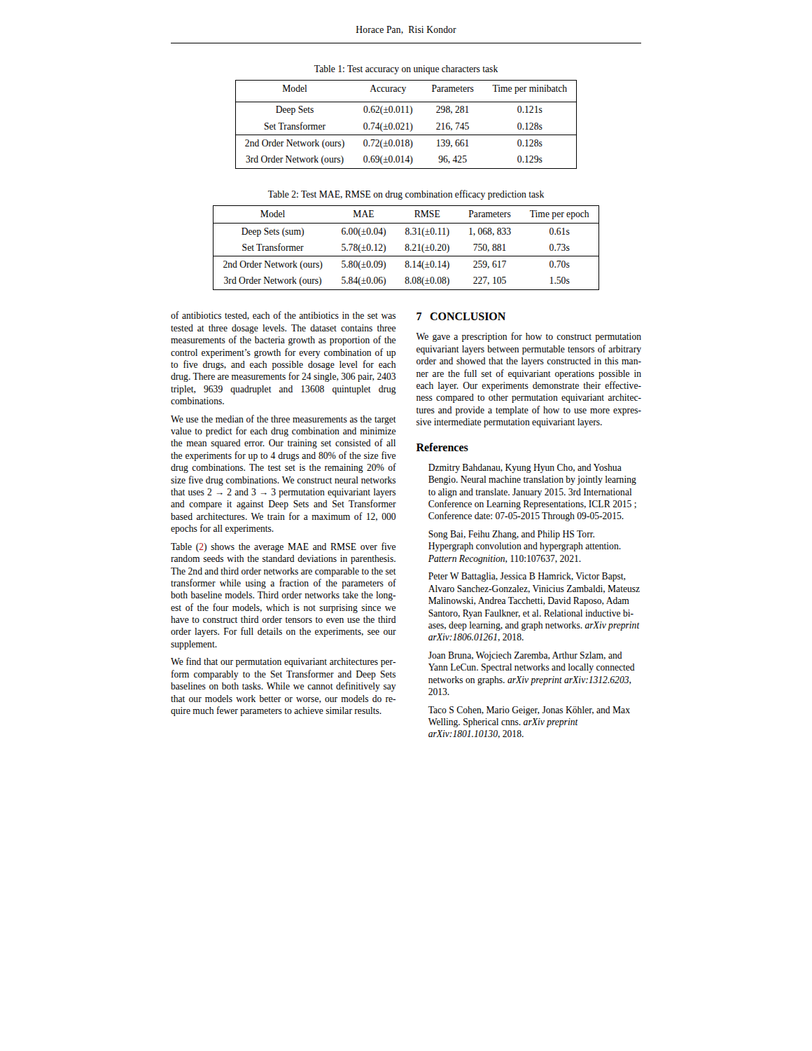Horace Pan, Risi Kondor
Table 1: Test accuracy on unique characters task
| Model | Accuracy | Parameters | Time per minibatch |
| --- | --- | --- | --- |
| Deep Sets | 0.62(±0.011) | 298, 281 | 0.121s |
| Set Transformer | 0.74(±0.021) | 216, 745 | 0.128s |
| 2nd Order Network (ours) | 0.72(±0.018) | 139, 661 | 0.128s |
| 3rd Order Network (ours) | 0.69(±0.014) | 96, 425 | 0.129s |
Table 2: Test MAE, RMSE on drug combination efficacy prediction task
| Model | MAE | RMSE | Parameters | Time per epoch |
| --- | --- | --- | --- | --- |
| Deep Sets (sum) | 6.00(±0.04) | 8.31(±0.11) | 1, 068, 833 | 0.61s |
| Set Transformer | 5.78(±0.12) | 8.21(±0.20) | 750, 881 | 0.73s |
| 2nd Order Network (ours) | 5.80(±0.09) | 8.14(±0.14) | 259, 617 | 0.70s |
| 3rd Order Network (ours) | 5.84(±0.06) | 8.08(±0.08) | 227, 105 | 1.50s |
of antibiotics tested, each of the antibiotics in the set was tested at three dosage levels. The dataset contains three measurements of the bacteria growth as proportion of the control experiment’s growth for every combination of up to five drugs, and each possible dosage level for each drug. There are measurements for 24 single, 306 pair, 2403 triplet, 9639 quadruplet and 13608 quintuplet drug combinations.
We use the median of the three measurements as the target value to predict for each drug combination and minimize the mean squared error. Our training set consisted of all the experiments for up to 4 drugs and 80% of the size five drug combinations. The test set is the remaining 20% of size five drug combinations. We construct neural networks that uses 2 → 2 and 3 → 3 permutation equivariant layers and compare it against Deep Sets and Set Transformer based architectures. We train for a maximum of 12, 000 epochs for all experiments.
Table (2) shows the average MAE and RMSE over five random seeds with the standard deviations in parenthesis. The 2nd and third order networks are comparable to the set transformer while using a fraction of the parameters of both baseline models. Third order networks take the longest of the four models, which is not surprising since we have to construct third order tensors to even use the third order layers. For full details on the experiments, see our supplement.
We find that our permutation equivariant architectures perform comparably to the Set Transformer and Deep Sets baselines on both tasks. While we cannot definitively say that our models work better or worse, our models do require much fewer parameters to achieve similar results.
7 CONCLUSION
We gave a prescription for how to construct permutation equivariant layers between permutable tensors of arbitrary order and showed that the layers constructed in this manner are the full set of equivariant operations possible in each layer. Our experiments demonstrate their effectiveness compared to other permutation equivariant architectures and provide a template of how to use more expressive intermediate permutation equivariant layers.
References
Dzmitry Bahdanau, Kyung Hyun Cho, and Yoshua Bengio. Neural machine translation by jointly learning to align and translate. January 2015. 3rd International Conference on Learning Representations, ICLR 2015 ; Conference date: 07-05-2015 Through 09-05-2015.
Song Bai, Feihu Zhang, and Philip HS Torr. Hypergraph convolution and hypergraph attention. Pattern Recognition, 110:107637, 2021.
Peter W Battaglia, Jessica B Hamrick, Victor Bapst, Alvaro Sanchez-Gonzalez, Vinicius Zambaldi, Mateusz Malinowski, Andrea Tacchetti, David Raposo, Adam Santoro, Ryan Faulkner, et al. Relational inductive biases, deep learning, and graph networks. arXiv preprint arXiv:1806.01261, 2018.
Joan Bruna, Wojciech Zaremba, Arthur Szlam, and Yann LeCun. Spectral networks and locally connected networks on graphs. arXiv preprint arXiv:1312.6203, 2013.
Taco S Cohen, Mario Geiger, Jonas Köhler, and Max Welling. Spherical cnns. arXiv preprint arXiv:1801.10130, 2018.